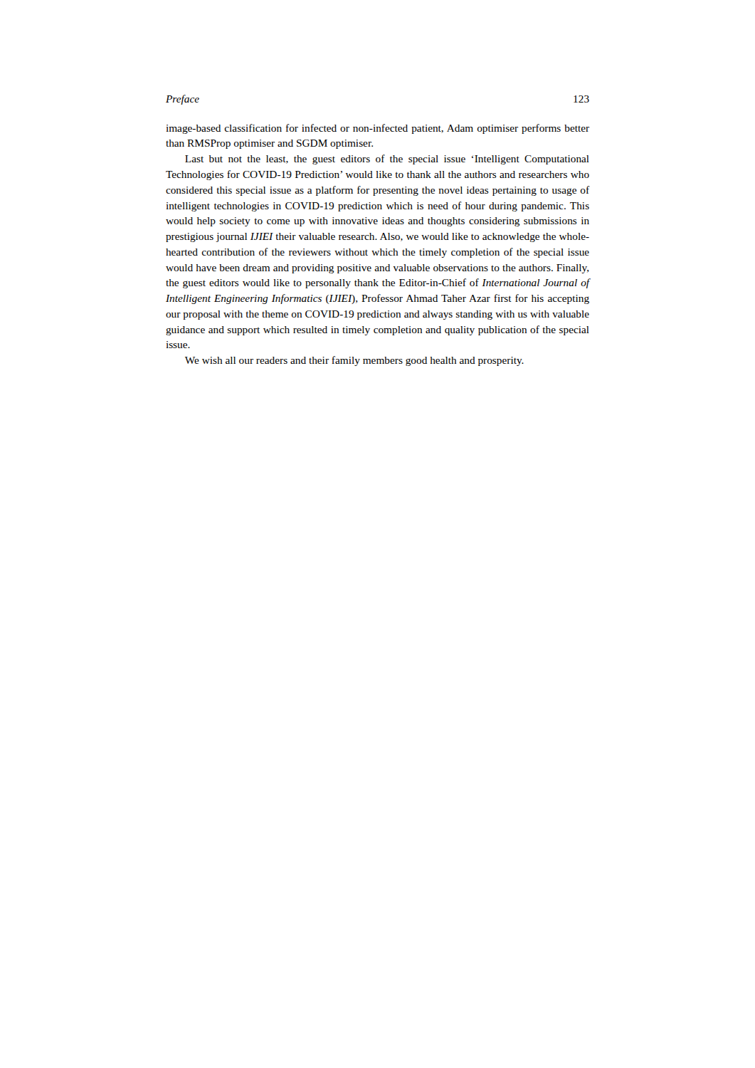Preface 123
image-based classification for infected or non-infected patient, Adam optimiser performs better than RMSProp optimiser and SGDM optimiser.
Last but not the least, the guest editors of the special issue ‘Intelligent Computational Technologies for COVID-19 Prediction’ would like to thank all the authors and researchers who considered this special issue as a platform for presenting the novel ideas pertaining to usage of intelligent technologies in COVID-19 prediction which is need of hour during pandemic. This would help society to come up with innovative ideas and thoughts considering submissions in prestigious journal IJIEI their valuable research. Also, we would like to acknowledge the wholehearted contribution of the reviewers without which the timely completion of the special issue would have been dream and providing positive and valuable observations to the authors. Finally, the guest editors would like to personally thank the Editor-in-Chief of International Journal of Intelligent Engineering Informatics (IJIEI), Professor Ahmad Taher Azar first for his accepting our proposal with the theme on COVID-19 prediction and always standing with us with valuable guidance and support which resulted in timely completion and quality publication of the special issue.
We wish all our readers and their family members good health and prosperity.